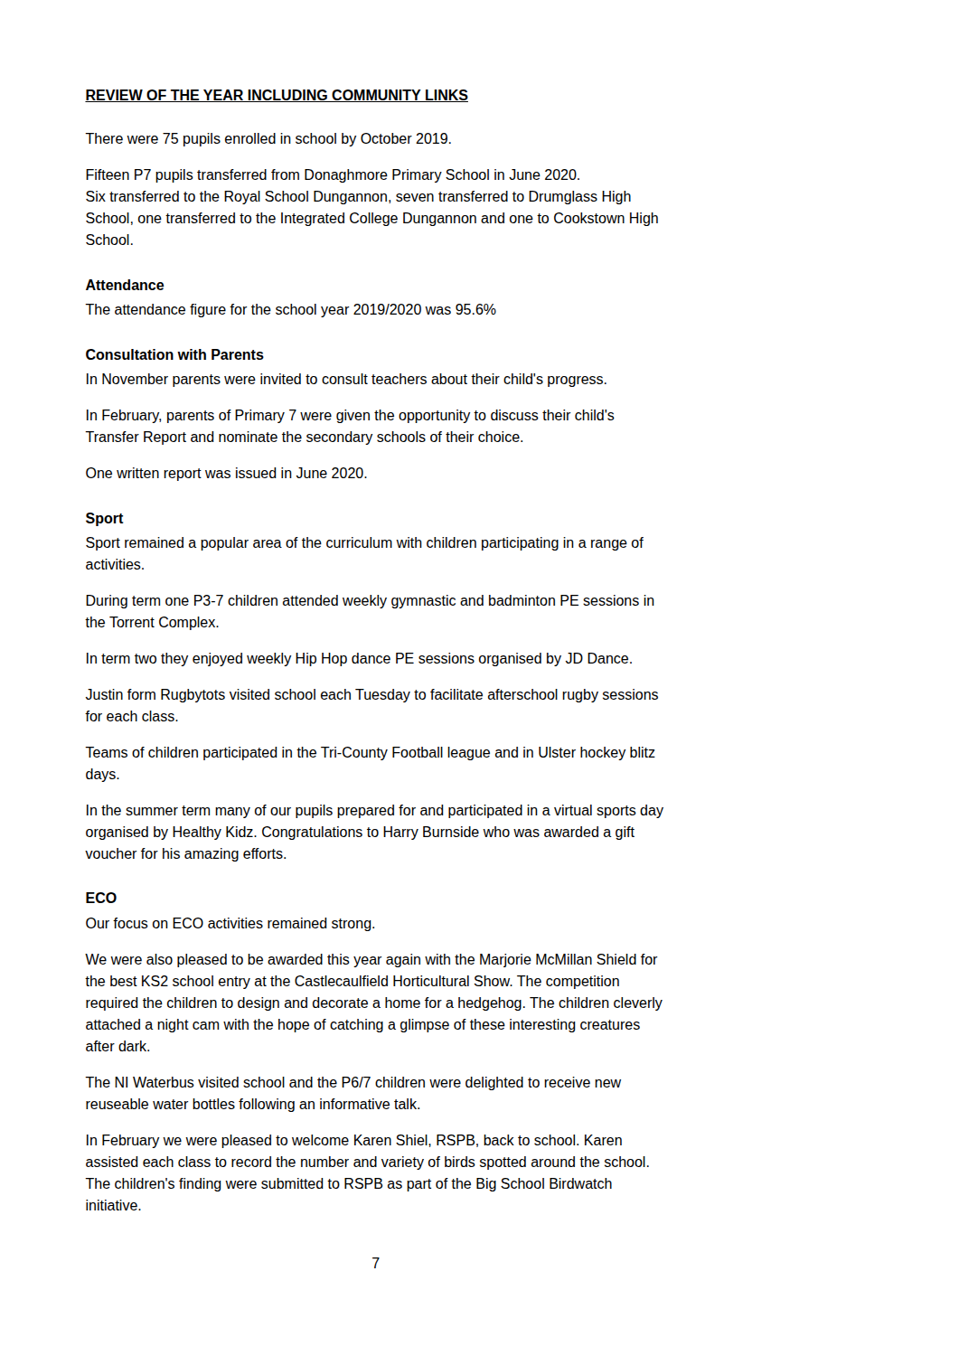Review of the Year Including Community Links
There were 75 pupils enrolled in school by October 2019.
Fifteen P7 pupils transferred from Donaghmore Primary School in June 2020.
Six transferred to the Royal School Dungannon, seven transferred to Drumglass High School, one transferred to the Integrated College Dungannon and one to Cookstown High School.
Attendance
The attendance figure for the school year 2019/2020 was 95.6%
Consultation with Parents
In November parents were invited to consult teachers about their child's progress.
In February, parents of Primary 7 were given the opportunity to discuss their child's Transfer Report and nominate the secondary schools of their choice.
One written report was issued in June 2020.
Sport
Sport remained a popular area of the curriculum with children participating in a range of activities.
During term one P3-7 children attended weekly gymnastic and badminton PE sessions in the Torrent Complex.
In term two they enjoyed weekly Hip Hop dance PE sessions organised by JD Dance.
Justin form Rugbytots visited school each Tuesday to facilitate afterschool rugby sessions for each class.
Teams of children participated in the Tri-County Football league and in Ulster hockey blitz days.
In the summer term many of our pupils prepared for and participated in a virtual sports day organised by Healthy Kidz. Congratulations to Harry Burnside who was awarded a gift voucher for his amazing efforts.
ECO
Our focus on ECO activities remained strong.
We were also pleased to be awarded this year again with the Marjorie McMillan Shield for the best KS2 school entry at the Castlecaulfield Horticultural Show. The competition required the children to design and decorate a home for a hedgehog. The children cleverly attached a night cam with the hope of catching a glimpse of these interesting creatures after dark.
The NI Waterbus visited school and the P6/7 children were delighted to receive new reuseable water bottles following an informative talk.
In February we were pleased to welcome Karen Shiel, RSPB, back to school. Karen assisted each class to record the number and variety of birds spotted around the school. The children's finding were submitted to RSPB as part of the Big School Birdwatch initiative.
7